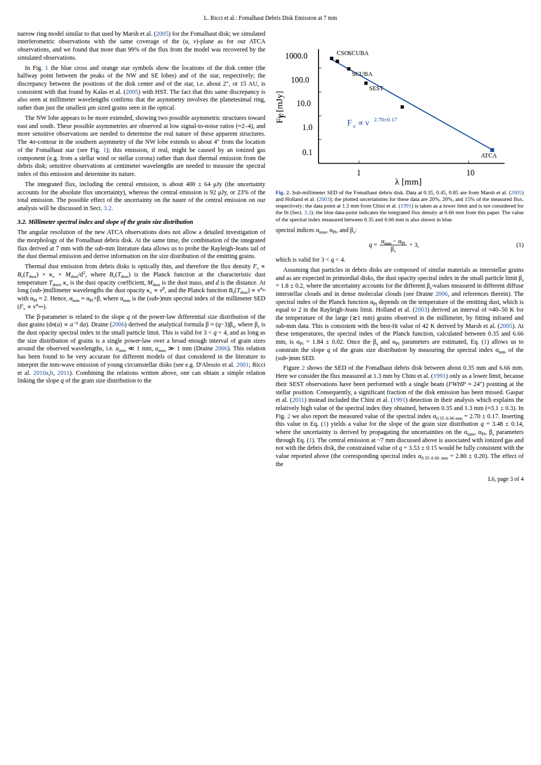L. Ricci et al.: Fomalhaut Debris Disk Emission at 7 mm
narrow ring model similar to that used by Marsh et al. (2005) for the Fomalhaut disk; we simulated interferometric observations with the same coverage of the (u, v)-plane as for our ATCA observations, and we found that more than 99% of the flux from the model was recovered by the simulated observations.
In Fig. 1 the blue cross and orange star symbols show the locations of the disk center (the halfway point between the peaks of the NW and SE lobes) and of the star, respectively; the discrepancy between the positions of the disk center and of the star, i.e. about 2″, or 15 AU, is consistent with that found by Kalas et al. (2005) with HST. The fact that this same discrepancy is also seen at millimeter wavelengths confirms that the asymmetry involves the planetesimal ring, rather than just the smallest μm sized grains seen in the optical.
The NW lobe appears to be more extended, showing two possible asymmetric structures toward east and south. These possible asymmetries are observed at low signal-to-noise ratios (≈2–4), and more sensitive observations are needed to determine the real nature of these apparent structures. The 4σ-contour in the southern asymmetry of the NW lobe extends to about 4″ from the location of the Fomalhaut star (see Fig. 1); this emission, if real, might be caused by an ionized gas component (e.g. from a stellar wind or stellar corona) rather than dust thermal emission from the debris disk; sensitive observations at centimeter wavelengths are needed to measure the spectral index of this emission and determine its nature.
The integrated flux, including the central emission, is about 400 ± 64 μJy (the uncertainty accounts for the absolute flux uncertainty), whereas the central emission is 92 μJy, or 23% of the total emission. The possible effect of the uncertainty on the naure of the central emission on our analysis will be discussed in Sect. 3.2.
3.2. Millimeter spectral index and slope of the grain size distribution
The angular resolution of the new ATCA observations does not allow a detailed investigation of the morphology of the Fomalhaut debris disk. At the same time, the combination of the integrated flux derived at 7 mm with the sub-mm literature data allows us to probe the Rayleigh-Jeans tail of the dust thermal emission and derive information on the size distribution of the emitting grains.
Thermal dust emission from debris disks is optically thin, and therefore the flux density Fν ∝ Bν(Tdust) × κν × Mdust/d2, where Bν(Tdust) is the Planck function at the characteristic dust temperature Tdust, κν is the dust opacity coefficient, Mdust is the dust mass, and d is the distance. At long (sub-)millimeter wavelengths the dust opacity κν ∝ νβ, and the Planck function Bν(Tdust) ∝ ναPl with αPl ≈ 2. Hence, αmm ≈ αPl+β, where αmm is the (sub-)mm spectral index of the millimeter SED (Fν ∝ ναmm).
The β-parameter is related to the slope q of the power-law differential size distribution of the dust grains (dn(a) ∝ a−q da). Draine (2006) derived the analytical formula β ≈ (q−3)βs, where βs is the dust opacity spectral index in the small particle limit. This is valid for 3 < q < 4, and as long as the size distribution of grains is a single power-law over a broad enough interval of grain sizes around the observed wavelengths, i.e. amin ≪ 1 mm, amax ≫ 1 mm (Draine 2006). This relation has been found to be very accurate for different models of dust considered in the literature to interpret the mm-wave emission of young circumstellar disks (see e.g. D'Alessio et al. 2001; Ricci et al. 2010a,b, 2011). Combining the relations written above, one can obtain a simple relation linking the slope q of the grain size distribution to the
Fig. 2. Sub-millimeter SED of the Fomalhaut debris disk. Data at 0.35, 0.45, 0.85 are from Marsh et al. (2005) and Holland et al. (2003); the plotted uncertainties for these data are 20%, 20%, and 15% of the measured flux, respectively; the data point at 1.3 mm from Chini et al. (1991) is taken as a lower limit and is not considered for the fit (Sect. 3.2); the blue data-point indicates the integrated flux density at 6.66 mm from this paper. The value of the spectral index measured between 0.35 and 6.66 mm is also shown in blue.
spectral indices αmm, αPl, and βs:
q = αmm − αPl βs + 3,
(1)
which is valid for 3 < q < 4.
Assuming that particles in debris disks are composed of similar materials as interstellar grains and as are expected in primordial disks, the dust opacity spectral index in the small particle limit βs = 1.8 ± 0.2, where the uncertainty accounts for the different βs-values measured in different diffuse interstellar clouds and in dense molecular clouds (see Draine 2006, and references therein). The spectral index of the Planck function αPl depends on the temperature of the emitting dust, which is equal to 2 in the Rayleigh-Jeans limit. Holland et al. (2003) derived an interval of ≈40–50 K for the temperature of the large (≳1 mm) grains observed in the millimeter, by fitting infrared and sub-mm data. This is consistent with the best-fit value of 42 K derived by Marsh et al. (2005). At these temperatures, the spectral index of the Planck function, calculated between 0.35 and 6.66 mm, is αPl = 1.84 ± 0.02. Once the βs and αPl parameters are estimated, Eq. (1) allows us to constrain the slope q of the grain size distribution by measuring the spectral index αmm of the (sub-)mm SED.
Figure 2 shows the SED of the Fomalhaut debris disk between about 0.35 mm and 6.66 mm. Here we consider the flux measured at 1.3 mm by Chini et al. (1991) only as a lower limit, because their SEST observations have been performed with a single beam (FWHP ≈ 24″) pointing at the stellar position. Consequently, a significant fraction of the disk emission has been missed. Gaspar et al. (2011) instead included the Chini et al. (1991) detection in their analysis which explains the relatively high value of the spectral index they obtained, between 0.35 and 1.3 mm (≈3.1 ± 0.3). In Fig. 2 we also report the measured value of the spectral index α0.35–6.66 mm = 2.70 ± 0.17. Inserting this value in Eq. (1) yields a value for the slope of the grain size distribution q = 3.48 ± 0.14, where the uncertainty is derived by propagating the uncertainties on the αmm, αPl, βs parameters through Eq. (1). The central emission at ~7 mm discussed above is associated with ionized gas and not with the debris disk, the constrained value of q = 3.53 ± 0.15 would be fully consistent with the value reported above (the corresponding spectral index α0.35–6.66 mm = 2.80 ± 0.20). The effect of the
L6, page 3 of 4